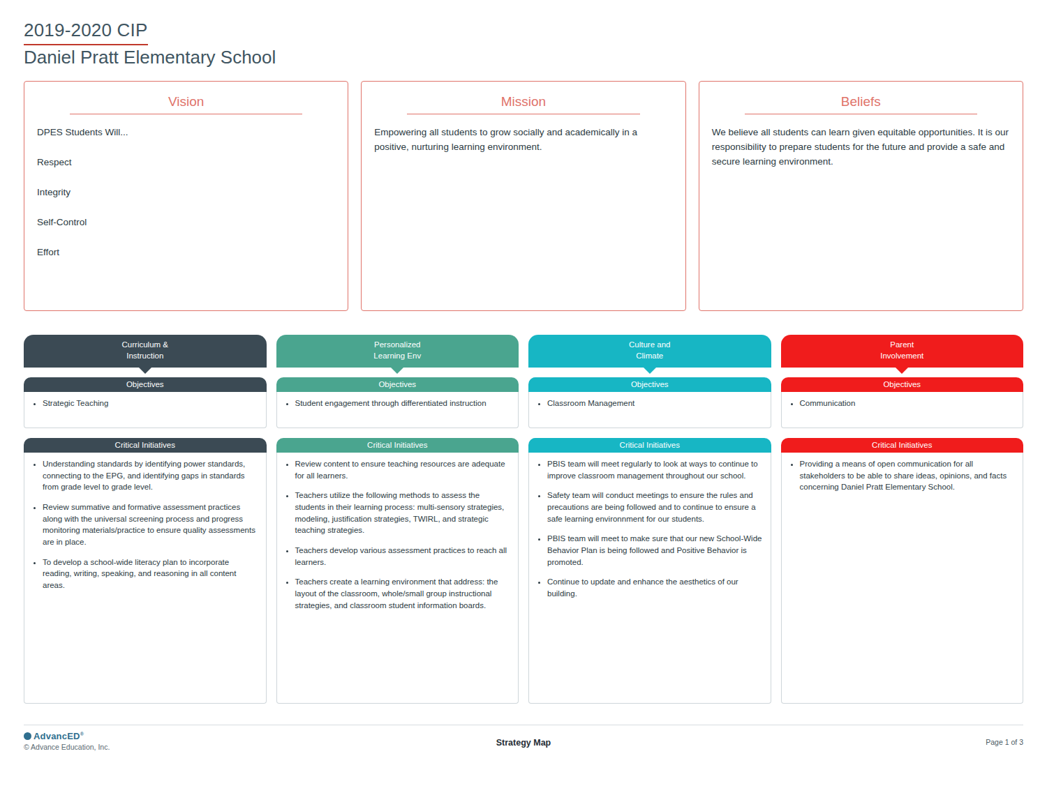2019-2020 CIP
Daniel Pratt Elementary School
Vision
DPES Students Will...
Respect
Integrity
Self-Control
Effort
Mission
Empowering all students to grow socially and academically in a positive, nurturing learning environment.
Beliefs
We believe all students can learn given equitable opportunities. It is our responsibility to prepare students for the future and provide a safe and secure learning environment.
Curriculum &
Instruction
Objectives
Strategic Teaching
Critical Initiatives
Understanding standards by identifying power standards, connecting to the EPG, and identifying gaps in standards from grade level to grade level.
Review summative and formative assessment practices along with the universal screening process and progress monitoring materials/practice to ensure quality assessments are in place.
To develop a school-wide literacy plan to incorporate reading, writing, speaking, and reasoning in all content areas.
Personalized
Learning Env
Objectives
Student engagement through differentiated instruction
Critical Initiatives
Review content to ensure teaching resources are adequate for all learners.
Teachers utilize the following methods to assess the students in their learning process: multi-sensory strategies, modeling, justification strategies, TWIRL, and strategic teaching strategies.
Teachers develop various assessment practices to reach all learners.
Teachers create a learning environment that address: the layout of the classroom, whole/small group instructional strategies, and classroom student information boards.
Culture and
Climate
Objectives
Classroom Management
Critical Initiatives
PBIS team will meet regularly to look at ways to continue to improve classroom management throughout our school.
Safety team will conduct meetings to ensure the rules and precautions are being followed and to continue to ensure a safe learning environnment for our students.
PBIS team will meet to make sure that our new School-Wide Behavior Plan is being followed and Positive Behavior is promoted.
Continue to update and enhance the aesthetics of our building.
Parent
Involvement
Objectives
Communication
Critical Initiatives
Providing a means of open communication for all stakeholders to be able to share ideas, opinions, and facts concerning Daniel Pratt Elementary School.
AdvancED®
© Advance Education, Inc.
Strategy Map
Page 1 of 3